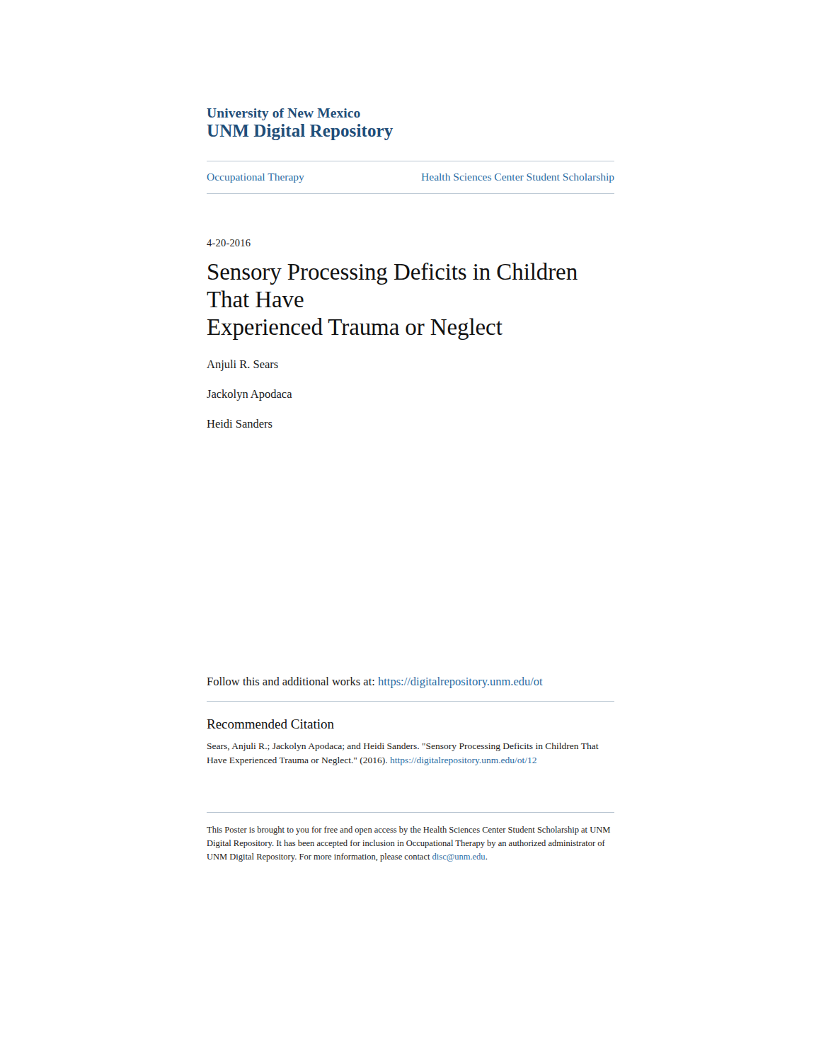University of New Mexico
UNM Digital Repository
Occupational Therapy
Health Sciences Center Student Scholarship
4-20-2016
Sensory Processing Deficits in Children That Have
Experienced Trauma or Neglect
Anjuli R. Sears
Jackolyn Apodaca
Heidi Sanders
Follow this and additional works at: https://digitalrepository.unm.edu/ot
Recommended Citation
Sears, Anjuli R.; Jackolyn Apodaca; and Heidi Sanders. "Sensory Processing Deficits in Children That Have Experienced Trauma or Neglect." (2016). https://digitalrepository.unm.edu/ot/12
This Poster is brought to you for free and open access by the Health Sciences Center Student Scholarship at UNM Digital Repository. It has been accepted for inclusion in Occupational Therapy by an authorized administrator of UNM Digital Repository. For more information, please contact disc@unm.edu.